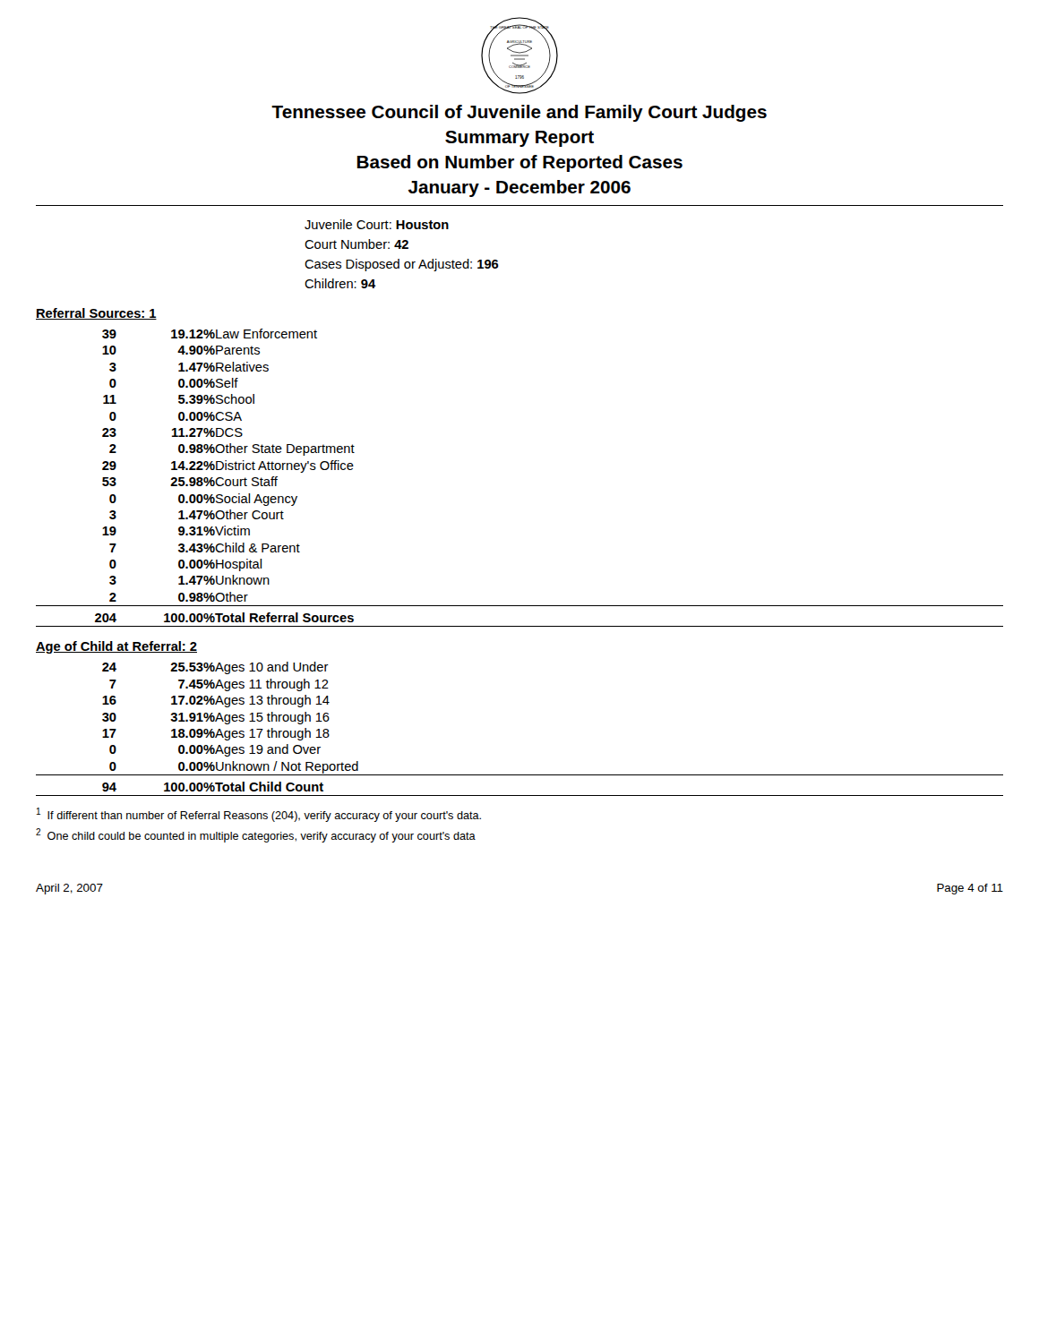THE GREAT SEAL OF THE STATE OF TENNESSEE AGRICULTURE COMMERCE 1796
Tennessee Council of Juvenile and Family Court Judges
Summary Report
Based on Number of Reported Cases
January - December 2006
Juvenile Court: Houston
Court Number: 42
Cases Disposed or Adjusted: 196
Children: 94
Referral Sources: 1
| 39 | 19.12% | Law Enforcement |
| 10 | 4.90% | Parents |
| 3 | 1.47% | Relatives |
| 0 | 0.00% | Self |
| 11 | 5.39% | School |
| 0 | 0.00% | CSA |
| 23 | 11.27% | DCS |
| 2 | 0.98% | Other State Department |
| 29 | 14.22% | District Attorney's Office |
| 53 | 25.98% | Court Staff |
| 0 | 0.00% | Social Agency |
| 3 | 1.47% | Other Court |
| 19 | 9.31% | Victim |
| 7 | 3.43% | Child & Parent |
| 0 | 0.00% | Hospital |
| 3 | 1.47% | Unknown |
| 2 | 0.98% | Other |
| 204 | 100.00% | Total Referral Sources |
Age of Child at Referral: 2
| 24 | 25.53% | Ages 10 and Under |
| 7 | 7.45% | Ages 11 through 12 |
| 16 | 17.02% | Ages 13 through 14 |
| 30 | 31.91% | Ages 15 through 16 |
| 17 | 18.09% | Ages 17 through 18 |
| 0 | 0.00% | Ages 19 and Over |
| 0 | 0.00% | Unknown / Not Reported |
| 94 | 100.00% | Total Child Count |
1 If different than number of Referral Reasons (204), verify accuracy of your court's data.
2 One child could be counted in multiple categories, verify accuracy of your court's data
April 2, 2007
Page 4 of 11